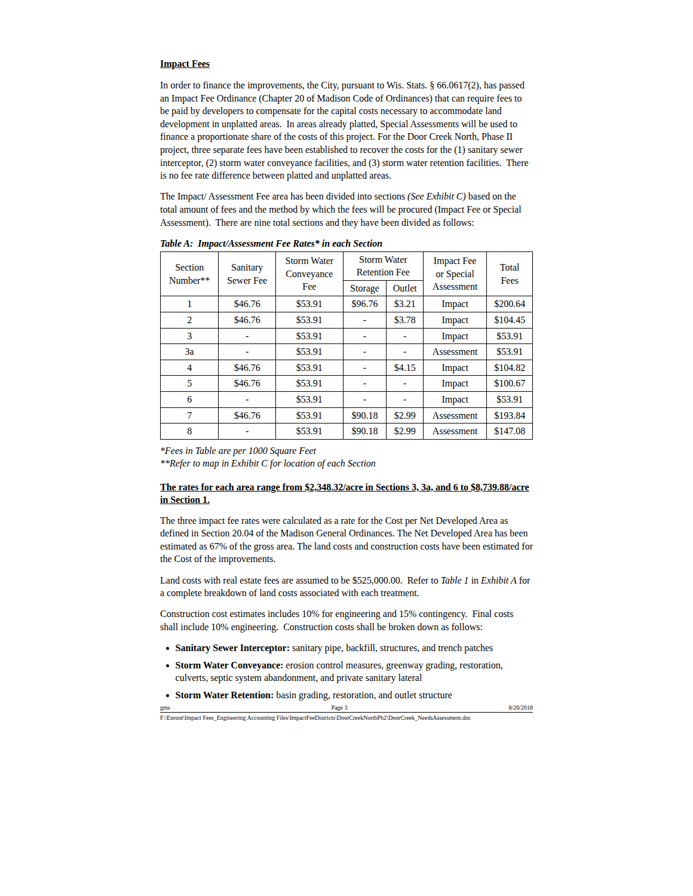Impact Fees
In order to finance the improvements, the City, pursuant to Wis. Stats. § 66.0617(2), has passed an Impact Fee Ordinance (Chapter 20 of Madison Code of Ordinances) that can require fees to be paid by developers to compensate for the capital costs necessary to accommodate land development in unplatted areas. In areas already platted, Special Assessments will be used to finance a proportionate share of the costs of this project. For the Door Creek North, Phase II project, three separate fees have been established to recover the costs for the (1) sanitary sewer interceptor, (2) storm water conveyance facilities, and (3) storm water retention facilities. There is no fee rate difference between platted and unplatted areas.
The Impact/ Assessment Fee area has been divided into sections (See Exhibit C) based on the total amount of fees and the method by which the fees will be procured (Impact Fee or Special Assessment). There are nine total sections and they have been divided as follows:
Table A: Impact/Assessment Fee Rates* in each Section
| Section Number** | Sanitary Sewer Fee | Storm Water Conveyance Fee | Storm Water Retention Fee | Impact Fee or Special Assessment | Total Fees |
| --- | --- | --- | --- | --- | --- |
| Storage | Outlet |
| 1 | $46.76 | $53.91 | $96.76 | $3.21 | Impact | $200.64 |
| 2 | $46.76 | $53.91 | - | $3.78 | Impact | $104.45 |
| 3 | - | $53.91 | - | - | Impact | $53.91 |
| 3a | - | $53.91 | - | - | Assessment | $53.91 |
| 4 | $46.76 | $53.91 | - | $4.15 | Impact | $104.82 |
| 5 | $46.76 | $53.91 | - | - | Impact | $100.67 |
| 6 | - | $53.91 | - | - | Impact | $53.91 |
| 7 | $46.76 | $53.91 | $90.18 | $2.99 | Assessment | $193.84 |
| 8 | - | $53.91 | $90.18 | $2.99 | Assessment | $147.08 |
*Fees in Table are per 1000 Square Feet
**Refer to map in Exhibit C for location of each Section
The rates for each area range from $2,348.32/acre in Sections 3, 3a, and 6 to $8,739.88/acre in Section 1.
The three impact fee rates were calculated as a rate for the Cost per Net Developed Area as defined in Section 20.04 of the Madison General Ordinances. The Net Developed Area has been estimated as 67% of the gross area. The land costs and construction costs have been estimated for the Cost of the improvements.
Land costs with real estate fees are assumed to be $525,000.00. Refer to Table 1 in Exhibit A for a complete breakdown of land costs associated with each treatment.
Construction cost estimates includes 10% for engineering and 15% contingency. Final costs shall include 10% engineering. Construction costs shall be broken down as follows:
Sanitary Sewer Interceptor: sanitary pipe, backfill, structures, and trench patches
Storm Water Conveyance: erosion control measures, greenway grading, restoration, culverts, septic system abandonment, and private sanitary lateral
Storm Water Retention: basin grading, restoration, and outlet structure
gms
Page 3
8/20/2018
F:\Enroot\Impact Fees_Engineering Accounting Files\ImpactFeeDistricts\DoorCreekNorthPh2\DoorCreek_NeedsAssessment.doc